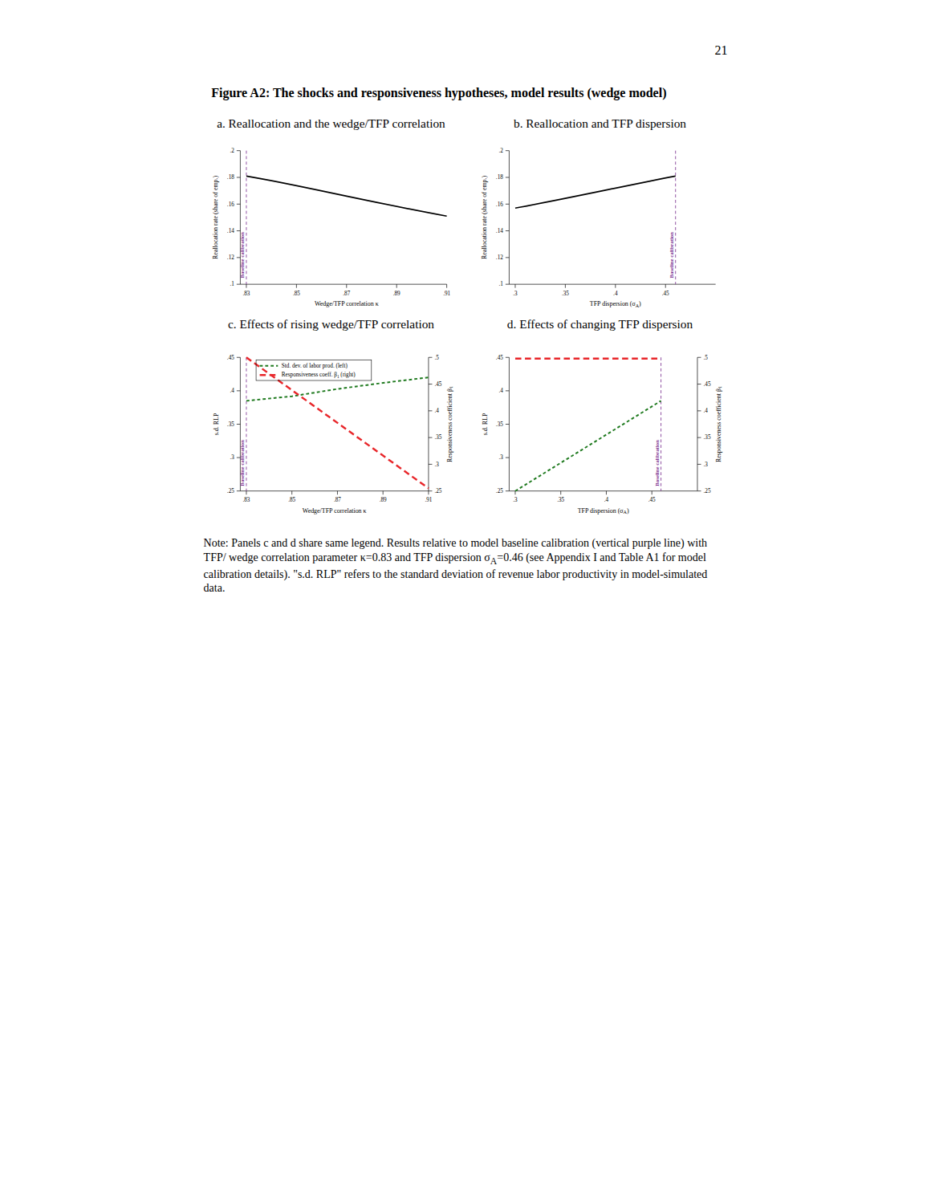21
Figure A2: The shocks and responsiveness hypotheses, model results (wedge model)
a. Reallocation and the wedge/TFP correlation
.1 .12 .14 .16 .18 .2 .83 .85 .87 .89 .91 Baseline calibration Wedge/TFP correlation κ Reallocation rate (share of emp.)
b. Reallocation and TFP dispersion
.1 .12 .14 .16 .18 .2 .3 .35 .4 .45 Baseline calibration TFP dispersion (σA) Reallocation rate (share of emp.)
c. Effects of rising wedge/TFP correlation
.25 .3 .35 .4 .45 .25 .3 .35 .4 .45 .5 .83 .85 .87 .89 .91 Baseline calibration Std. dev. of labor prod. (left) Responsiveness coeff. β1 (right) Wedge/TFP correlation κ s.d. RLP Responsiveness coefficient β1
d. Effects of changing TFP dispersion
.25 .3 .35 .4 .45 .25 .3 .35 .4 .45 .5 .3 .35 .4 .45 Baseline calibration TFP dispersion (σA) s.d. RLP Responsiveness coefficient β1
Note: Panels c and d share same legend. Results relative to model baseline calibration (vertical purple line) with TFP/ wedge correlation parameter κ=0.83 and TFP dispersion σA=0.46 (see Appendix I and Table A1 for model calibration details). "s.d. RLP" refers to the standard deviation of revenue labor productivity in model-simulated data.